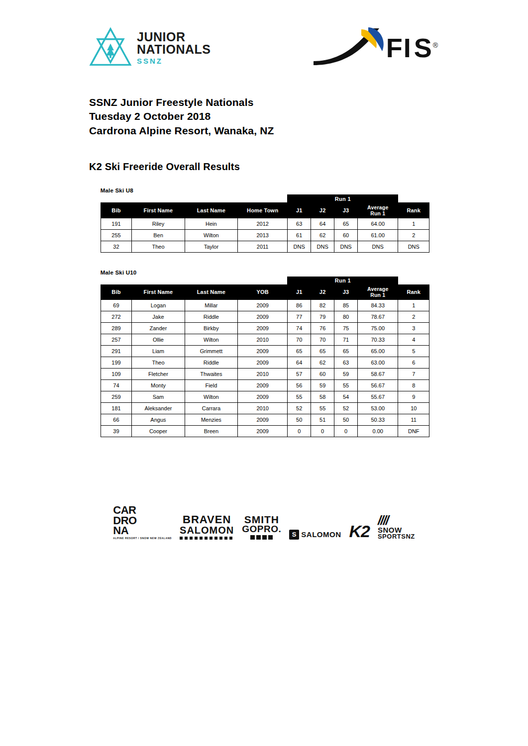JUNIOR
NATIONALS SSNZ
FIS®
SSNZ Junior Freestyle Nationals Tuesday 2 October 2018 Cardrona Alpine Resort, Wanaka, NZ
K2 Ski Freeride Overall Results
Male Ski U8
| | Run 1 | |
| --- | --- | --- |
| Bib | First Name | Last Name | Home Town | J1 | J2 | J3 | Average Run 1 | Rank |
| 191 | Riley | Hein | 2012 | 63 | 64 | 65 | 64.00 | 1 |
| 255 | Ben | Wilton | 2013 | 61 | 62 | 60 | 61.00 | 2 |
| 32 | Theo | Taylor | 2011 | DNS | DNS | DNS | DNS | DNS |
Male Ski U10
| | Run 1 | |
| --- | --- | --- |
| Bib | First Name | Last Name | YOB | J1 | J2 | J3 | Average Run 1 | Rank |
| 69 | Logan | Millar | 2009 | 86 | 82 | 85 | 84.33 | 1 |
| 272 | Jake | Riddle | 2009 | 77 | 79 | 80 | 78.67 | 2 |
| 289 | Zander | Birkby | 2009 | 74 | 76 | 75 | 75.00 | 3 |
| 257 | Ollie | Wilton | 2010 | 70 | 70 | 71 | 70.33 | 4 |
| 291 | Liam | Grimmett | 2009 | 65 | 65 | 65 | 65.00 | 5 |
| 199 | Theo | Riddle | 2009 | 64 | 62 | 63 | 63.00 | 6 |
| 109 | Fletcher | Thwaites | 2010 | 57 | 60 | 59 | 58.67 | 7 |
| 74 | Monty | Field | 2009 | 56 | 59 | 55 | 56.67 | 8 |
| 259 | Sam | Wilton | 2009 | 55 | 58 | 54 | 55.67 | 9 |
| 181 | Aleksander | Carrara | 2010 | 52 | 55 | 52 | 53.00 | 10 |
| 66 | Angus | Menzies | 2009 | 50 | 51 | 50 | 50.33 | 11 |
| 39 | Cooper | Breen | 2009 | 0 | 0 | 0 | 0.00 | DNF |
CAR
DRO
NA ALPINE RESORT / SNOW NEW ZEALAND
BRAVEN
SALOMON
SMITH
GoPro.
Ssalomon
K2
////
SNOW
SPORTSNZ